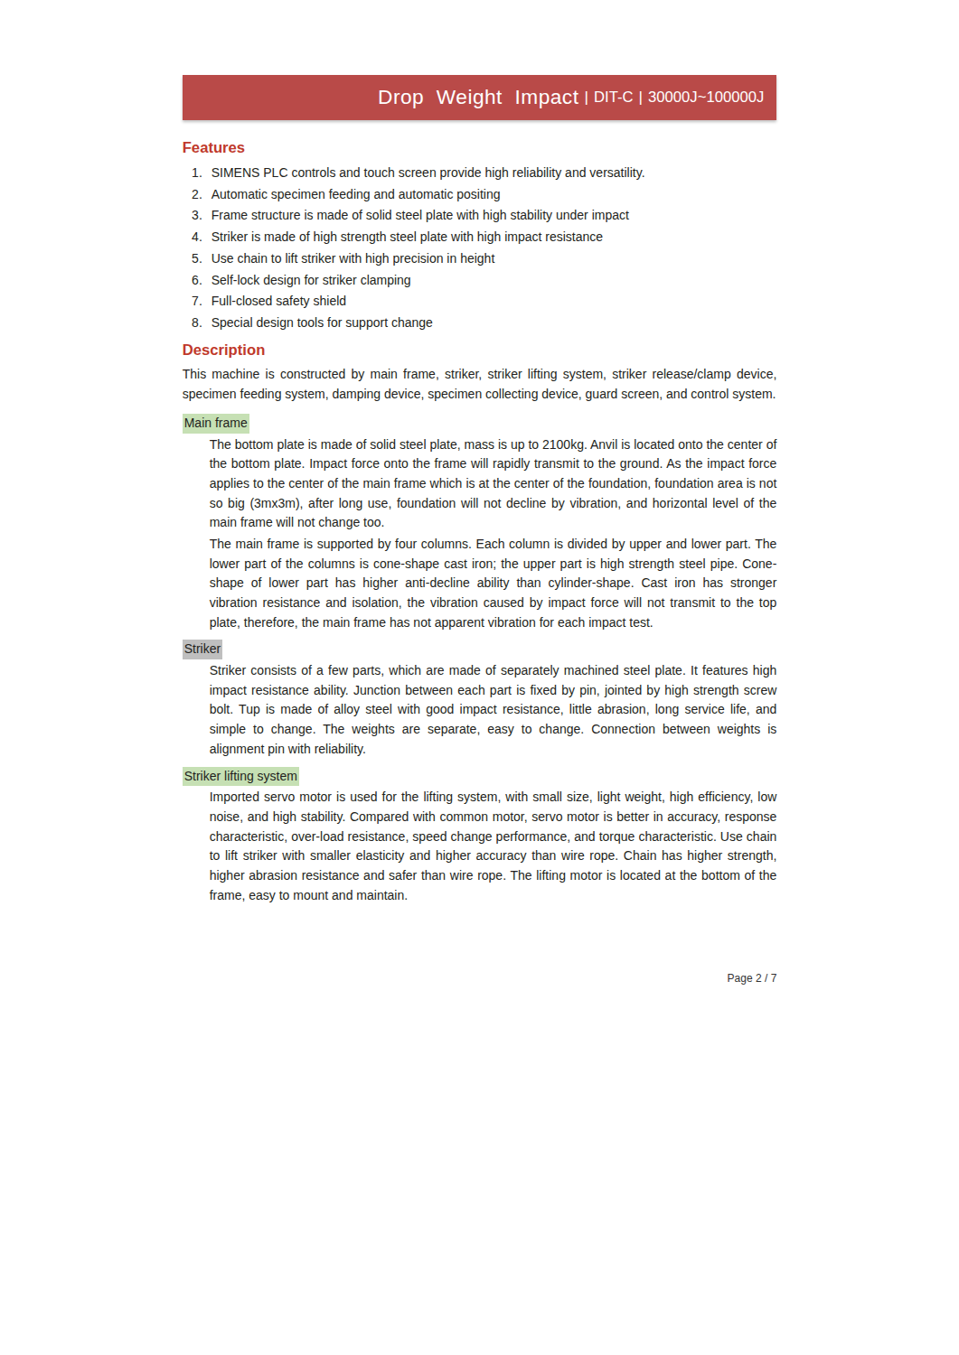Drop Weight Impact|DIT-C|30000J~100000J
Features
SIMENS PLC controls and touch screen provide high reliability and versatility.
Automatic specimen feeding and automatic positing
Frame structure is made of solid steel plate with high stability under impact
Striker is made of high strength steel plate with high impact resistance
Use chain to lift striker with high precision in height
Self-lock design for striker clamping
Full-closed safety shield
Special design tools for support change
Description
This machine is constructed by main frame, striker, striker lifting system, striker release/clamp device, specimen feeding system, damping device, specimen collecting device, guard screen, and control system.
Main frame
The bottom plate is made of solid steel plate, mass is up to 2100kg. Anvil is located onto the center of the bottom plate. Impact force onto the frame will rapidly transmit to the ground. As the impact force applies to the center of the main frame which is at the center of the foundation, foundation area is not so big (3mx3m), after long use, foundation will not decline by vibration, and horizontal level of the main frame will not change too.
The main frame is supported by four columns. Each column is divided by upper and lower part. The lower part of the columns is cone-shape cast iron; the upper part is high strength steel pipe. Cone-shape of lower part has higher anti-decline ability than cylinder-shape. Cast iron has stronger vibration resistance and isolation, the vibration caused by impact force will not transmit to the top plate, therefore, the main frame has not apparent vibration for each impact test.
Striker
Striker consists of a few parts, which are made of separately machined steel plate. It features high impact resistance ability. Junction between each part is fixed by pin, jointed by high strength screw bolt. Tup is made of alloy steel with good impact resistance, little abrasion, long service life, and simple to change. The weights are separate, easy to change. Connection between weights is alignment pin with reliability.
Striker lifting system
Imported servo motor is used for the lifting system, with small size, light weight, high efficiency, low noise, and high stability. Compared with common motor, servo motor is better in accuracy, response characteristic, over-load resistance, speed change performance, and torque characteristic. Use chain to lift striker with smaller elasticity and higher accuracy than wire rope. Chain has higher strength, higher abrasion resistance and safer than wire rope. The lifting motor is located at the bottom of the frame, easy to mount and maintain.
Page 2 / 7